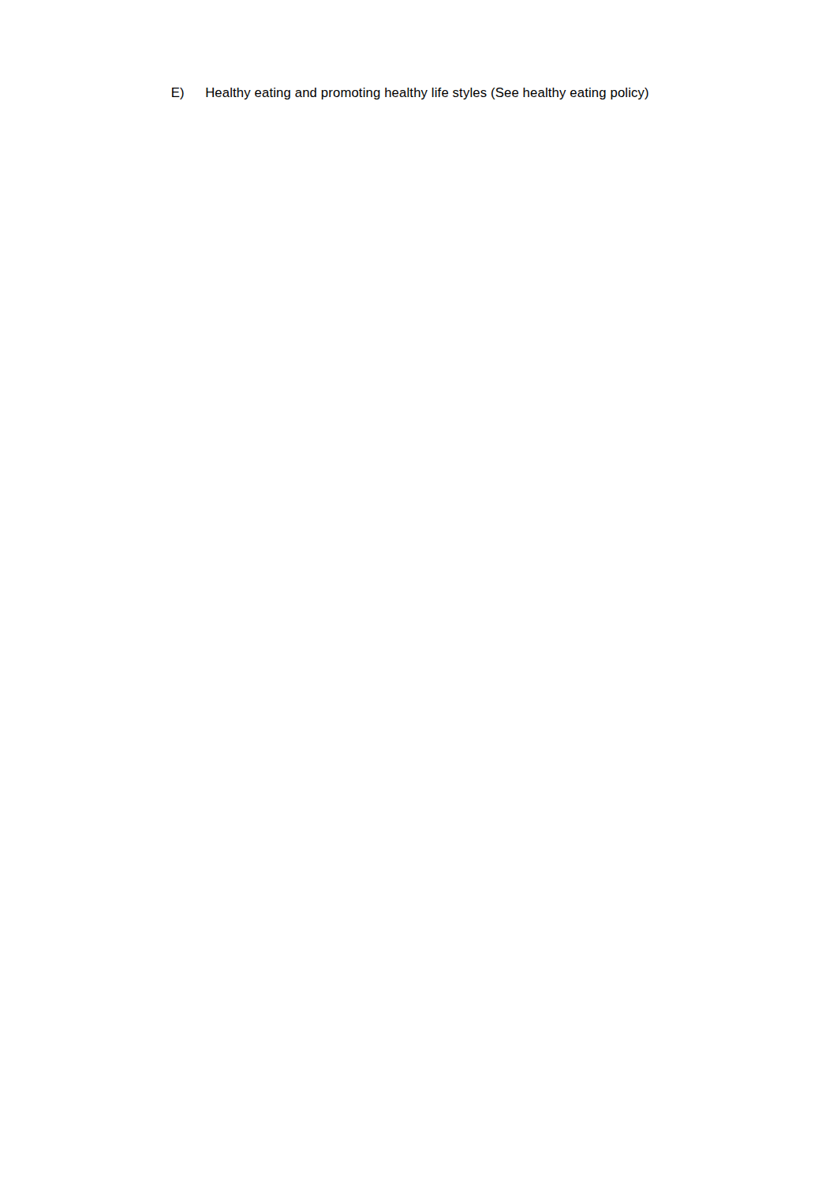E) Healthy eating and promoting healthy life styles (See healthy eating policy)